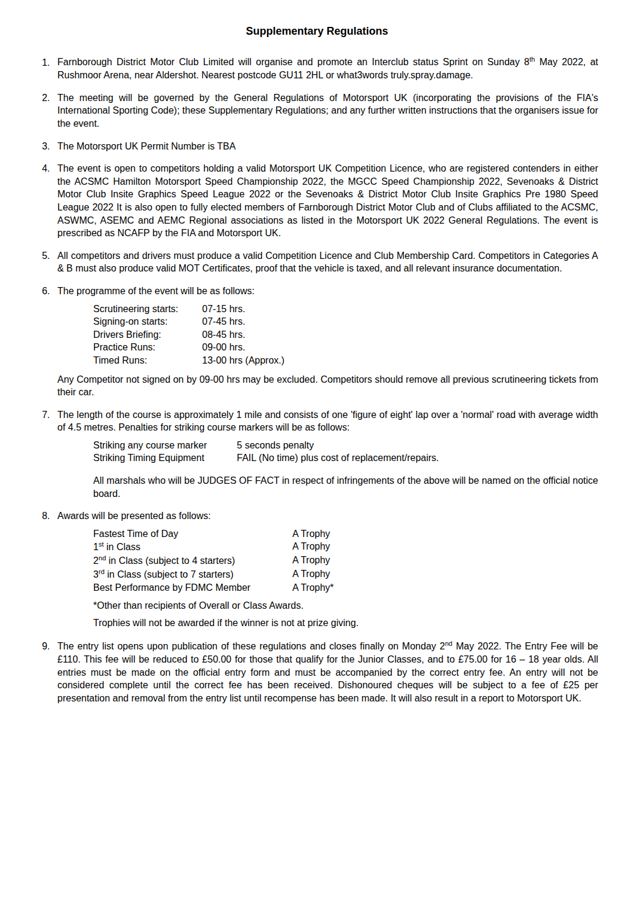Supplementary Regulations
Farnborough District Motor Club Limited will organise and promote an Interclub status Sprint on Sunday 8th May 2022, at Rushmoor Arena, near Aldershot. Nearest postcode GU11 2HL or what3words truly.spray.damage.
The meeting will be governed by the General Regulations of Motorsport UK (incorporating the provisions of the FIA's International Sporting Code); these Supplementary Regulations; and any further written instructions that the organisers issue for the event.
The Motorsport UK Permit Number is TBA
The event is open to competitors holding a valid Motorsport UK Competition Licence, who are registered contenders in either the ACSMC Hamilton Motorsport Speed Championship 2022, the MGCC Speed Championship 2022, Sevenoaks & District Motor Club Insite Graphics Speed League 2022 or the Sevenoaks & District Motor Club Insite Graphics Pre 1980 Speed League 2022 It is also open to fully elected members of Farnborough District Motor Club and of Clubs affiliated to the ACSMC, ASWMC, ASEMC and AEMC Regional associations as listed in the Motorsport UK 2022 General Regulations. The event is prescribed as NCAFP by the FIA and Motorsport UK.
All competitors and drivers must produce a valid Competition Licence and Club Membership Card. Competitors in Categories A & B must also produce valid MOT Certificates, proof that the vehicle is taxed, and all relevant insurance documentation.
The programme of the event will be as follows:
| Scrutineering starts: | 07-15 hrs. |
| Signing-on starts: | 07-45 hrs. |
| Drivers Briefing: | 08-45 hrs. |
| Practice Runs: | 09-00 hrs. |
| Timed Runs: | 13-00 hrs (Approx.) |
Any Competitor not signed on by 09-00 hrs may be excluded. Competitors should remove all previous scrutineering tickets from their car.
The length of the course is approximately 1 mile and consists of one 'figure of eight' lap over a 'normal' road with average width of 4.5 metres. Penalties for striking course markers will be as follows:
| Striking any course marker | 5 seconds penalty |
| Striking Timing Equipment | FAIL (No time) plus cost of replacement/repairs. |
All marshals who will be JUDGES OF FACT in respect of infringements of the above will be named on the official notice board.
Awards will be presented as follows:
| Fastest Time of Day | A Trophy |
| 1 st in Class | A Trophy |
| 2 nd in Class (subject to 4 starters) | A Trophy |
| 3 rd in Class (subject to 7 starters) | A Trophy |
| Best Performance by FDMC Member | A Trophy* |
*Other than recipients of Overall or Class Awards.
Trophies will not be awarded if the winner is not at prize giving.
The entry list opens upon publication of these regulations and closes finally on Monday 2nd May 2022. The Entry Fee will be £110. This fee will be reduced to £50.00 for those that qualify for the Junior Classes, and to £75.00 for 16 – 18 year olds. All entries must be made on the official entry form and must be accompanied by the correct entry fee. An entry will not be considered complete until the correct fee has been received. Dishonoured cheques will be subject to a fee of £25 per presentation and removal from the entry list until recompense has been made. It will also result in a report to Motorsport UK.